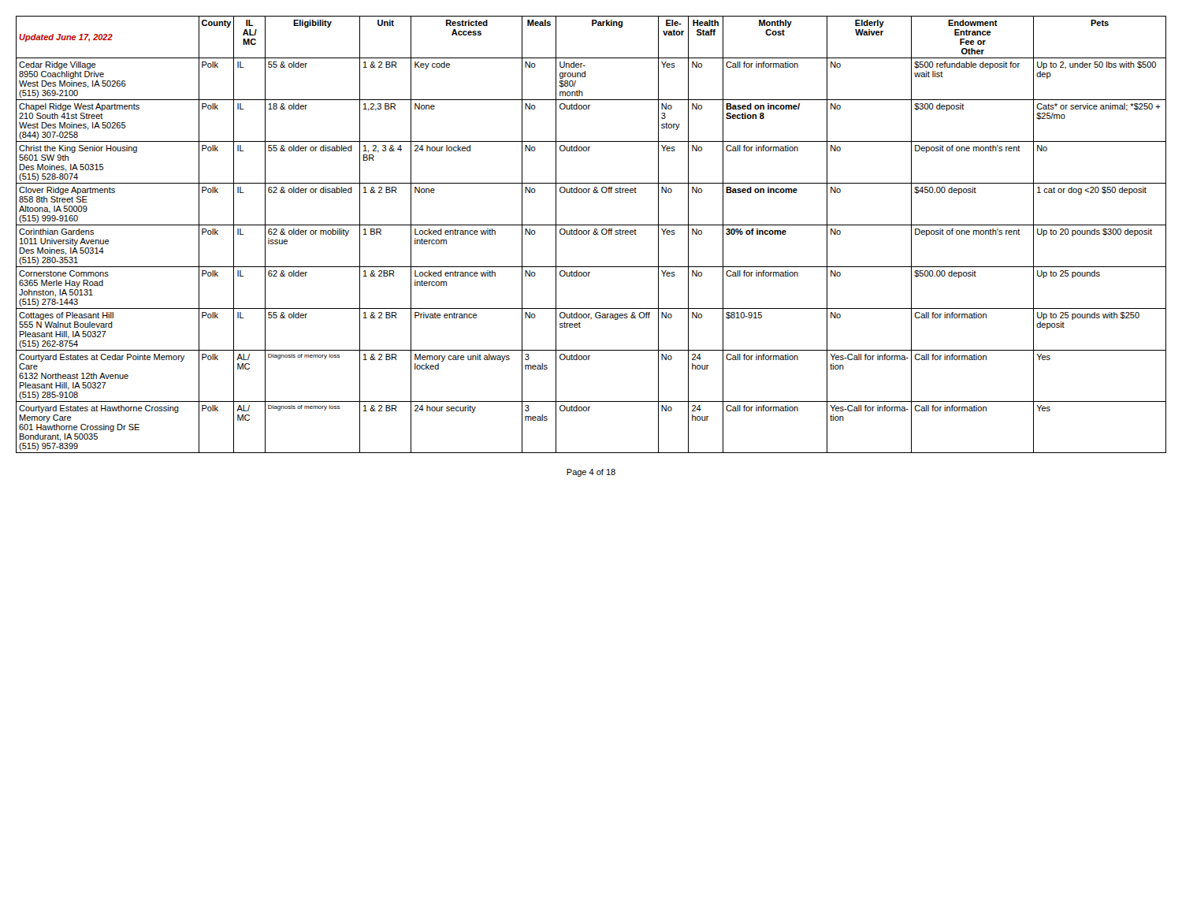| Updated June 17, 2022 | County | IL AL/ MC | Eligibility | Unit | Restricted Access | Meals | Parking | Ele- vator | Health Staff | Monthly Cost | Elderly Waiver | Endowment Entrance Fee or Other | Pets |
| --- | --- | --- | --- | --- | --- | --- | --- | --- | --- | --- | --- | --- | --- |
| Cedar Ridge Village 8950 Coachlight Drive West Des Moines, IA 50266 (515) 369-2100 | Polk | IL | 55 & older | 1 & 2 BR | Key code | No | Under- ground $80/ month | Yes | No | Call for information | No | $500 refundable deposit for wait list | Up to 2, under 50 lbs with $500 dep |
| Chapel Ridge West Apartments 210 South 41st Street West Des Moines, IA 50265 (844) 307-0258 | Polk | IL | 18 & older | 1,2,3 BR | None | No | Outdoor | No 3 story | No | Based on income/ Section 8 | No | $300 deposit | Cats* or service animal; *$250 + $25/mo |
| Christ the King Senior Housing 5601 SW 9th Des Moines, IA 50315 (515) 528-8074 | Polk | IL | 55 & older or disabled | 1, 2, 3 & 4 BR | 24 hour locked | No | Outdoor | Yes | No | Call for information | No | Deposit of one month's rent | No |
| Clover Ridge Apartments 858 8th Street SE Altoona, IA 50009 (515) 999-9160 | Polk | IL | 62 & older or disabled | 1 & 2 BR | None | No | Outdoor & Off street | No | No | Based on income | No | $450.00 deposit | 1 cat or dog <20 $50 deposit |
| Corinthian Gardens 1011 University Avenue Des Moines, IA 50314 (515) 280-3531 | Polk | IL | 62 & older or mobility issue | 1 BR | Locked entrance with intercom | No | Outdoor & Off street | Yes | No | 30% of income | No | Deposit of one month's rent | Up to 20 pounds $300 deposit |
| Cornerstone Commons 6365 Merle Hay Road Johnston, IA 50131 (515) 278-1443 | Polk | IL | 62 & older | 1 & 2BR | Locked entrance with intercom | No | Outdoor | Yes | No | Call for information | No | $500.00 deposit | Up to 25 pounds |
| Cottages of Pleasant Hill 555 N Walnut Boulevard Pleasant Hill, IA 50327 (515) 262-8754 | Polk | IL | 55 & older | 1 & 2 BR | Private entrance | No | Outdoor, Garages & Off street | No | No | $810-915 | No | Call for information | Up to 25 pounds with $250 deposit |
| Courtyard Estates at Cedar Pointe Memory Care 6132 Northeast 12th Avenue Pleasant Hill, IA 50327 (515) 285-9108 | Polk | AL/ MC | Diagnosis of memory loss | 1 & 2 BR | Memory care unit always locked | 3 meals | Outdoor | No | 24 hour | Call for information | Yes-Call for informa-tion | Call for information | Yes |
| Courtyard Estates at Hawthorne Crossing Memory Care 601 Hawthorne Crossing Dr SE Bondurant, IA 50035 (515) 957-8399 | Polk | AL/ MC | Diagnosis of memory loss | 1 & 2 BR | 24 hour security | 3 meals | Outdoor | No | 24 hour | Call for information | Yes-Call for informa-tion | Call for information | Yes |
Page 4 of 18